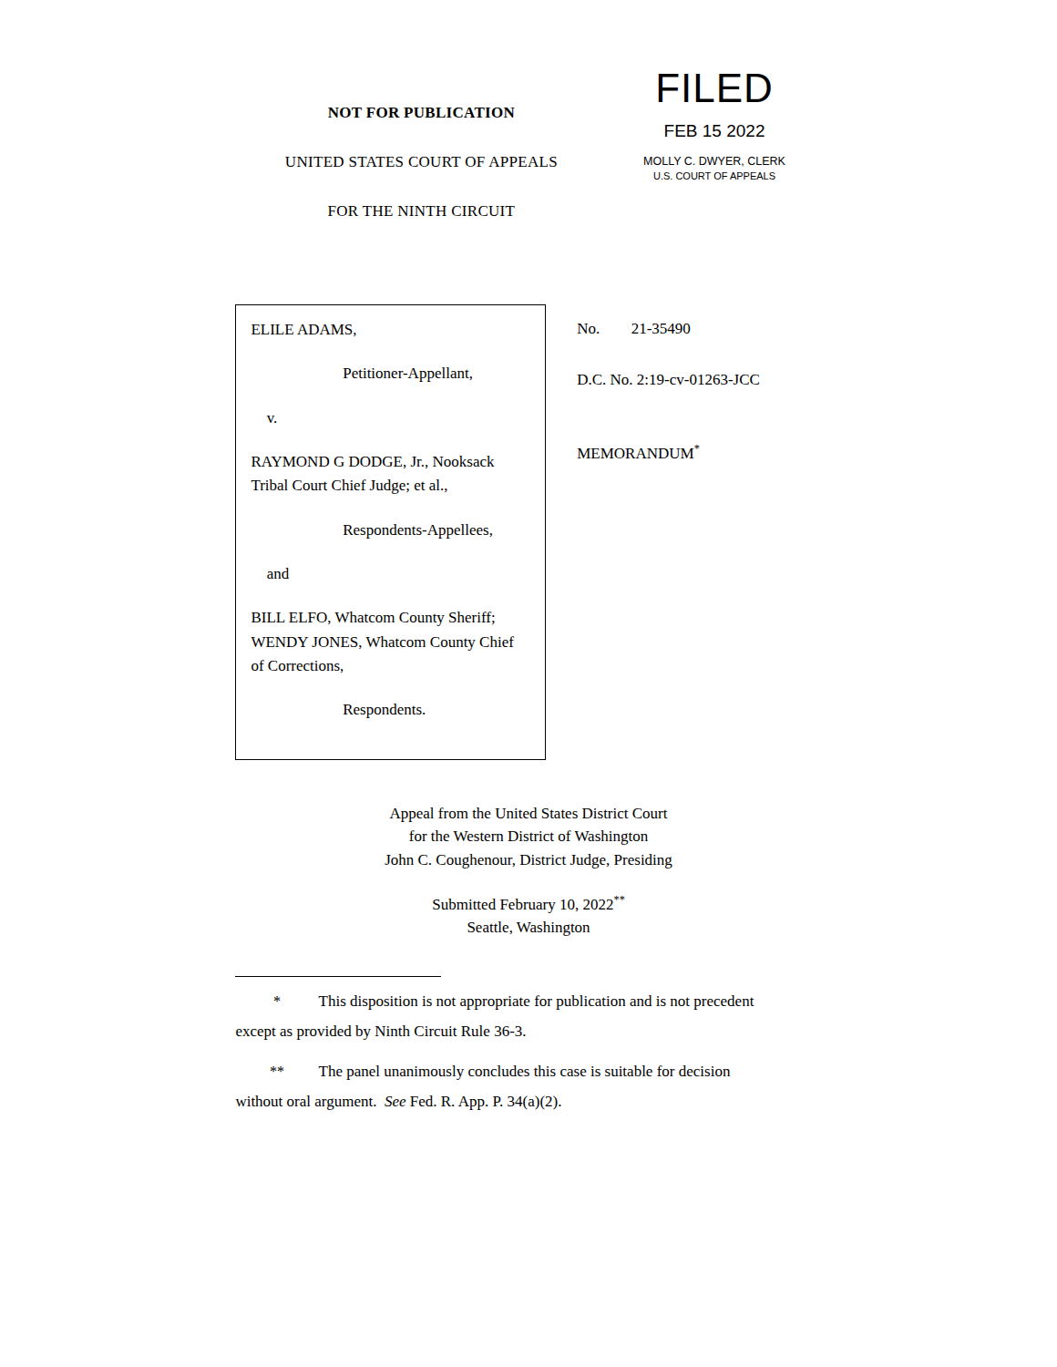NOT FOR PUBLICATION
UNITED STATES COURT OF APPEALS
FOR THE NINTH CIRCUIT
FILED
FEB 15 2022
MOLLY C. DWYER, CLERK
U.S. COURT OF APPEALS
ELILE ADAMS,
Petitioner-Appellant,
v.
RAYMOND G DODGE, Jr., Nooksack
Tribal Court Chief Judge; et al.,
Respondents-Appellees,
and
BILL ELFO, Whatcom County Sheriff;
WENDY JONES, Whatcom County Chief
of Corrections,
Respondents.
No. 21-35490
D.C. No. 2:19-cv-01263-JCC
MEMORANDUM*
Appeal from the United States District Court
for the Western District of Washington
John C. Coughenour, District Judge, Presiding
Submitted February 10, 2022**
Seattle, Washington
*This disposition is not appropriate for publication and is not precedent except as provided by Ninth Circuit Rule 36-3.
**The panel unanimously concludes this case is suitable for decision without oral argument. See Fed. R. App. P. 34(a)(2).